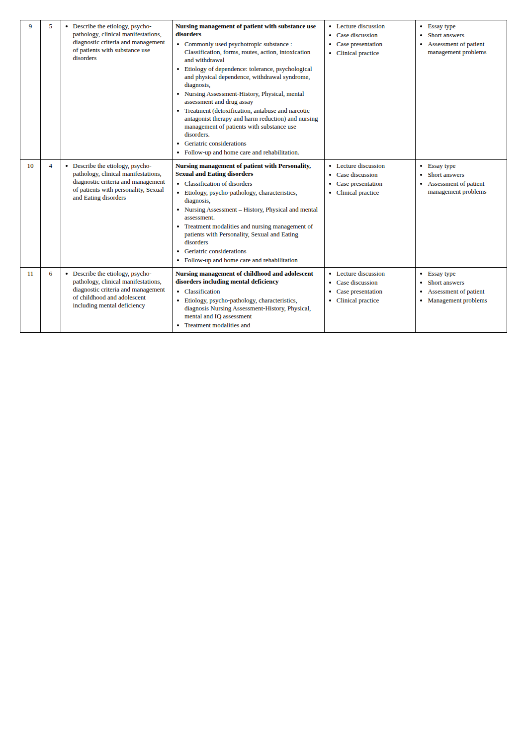| 9 | 5 | Describe the etiology, psycho-pathology, clinical manifestations, diagnostic criteria and management of patients with substance use disorders | Nursing management of patient with substance use disorders Commonly used psychotropic substance : Classification, forms, routes, action, intoxication and withdrawal Etiology of dependence: tolerance, psychological and physical dependence, withdrawal syndrome, diagnosis, Nursing Assessment-History, Physical, mental assessment and drug assay Treatment (detoxification, antabuse and narcotic antagonist therapy and harm reduction) and nursing management of patients with substance use disorders. Geriatric considerations Follow-up and home care and rehabilitation. | Lecture discussion Case discussion Case presentation Clinical practice | Essay type Short answers Assessment of patient management problems |
| 10 | 4 | Describe the etiology, psycho-pathology, clinical manifestations, diagnostic criteria and management of patients with personality, Sexual and Eating disorders | Nursing management of patient with Personality, Sexual and Eating disorders Classification of disorders Etiology, psycho-pathology, characteristics, diagnosis, Nursing Assessment – History, Physical and mental assessment. Treatment modalities and nursing management of patients with Personality, Sexual and Eating disorders Geriatric considerations Follow-up and home care and rehabilitation | Lecture discussion Case discussion Case presentation Clinical practice | Essay type Short answers Assessment of patient management problems |
| 11 | 6 | Describe the etiology, psycho-pathology, clinical manifestations, diagnostic criteria and management of childhood and adolescent including mental deficiency | Nursing management of childhood and adolescent disorders including mental deficiency Classification Etiology, psycho-pathology, characteristics, diagnosis Nursing Assessment-History, Physical, mental and IQ assessment Treatment modalities and | Lecture discussion Case discussion Case presentation Clinical practice | Essay type Short answers Assessment of patient Management problems |